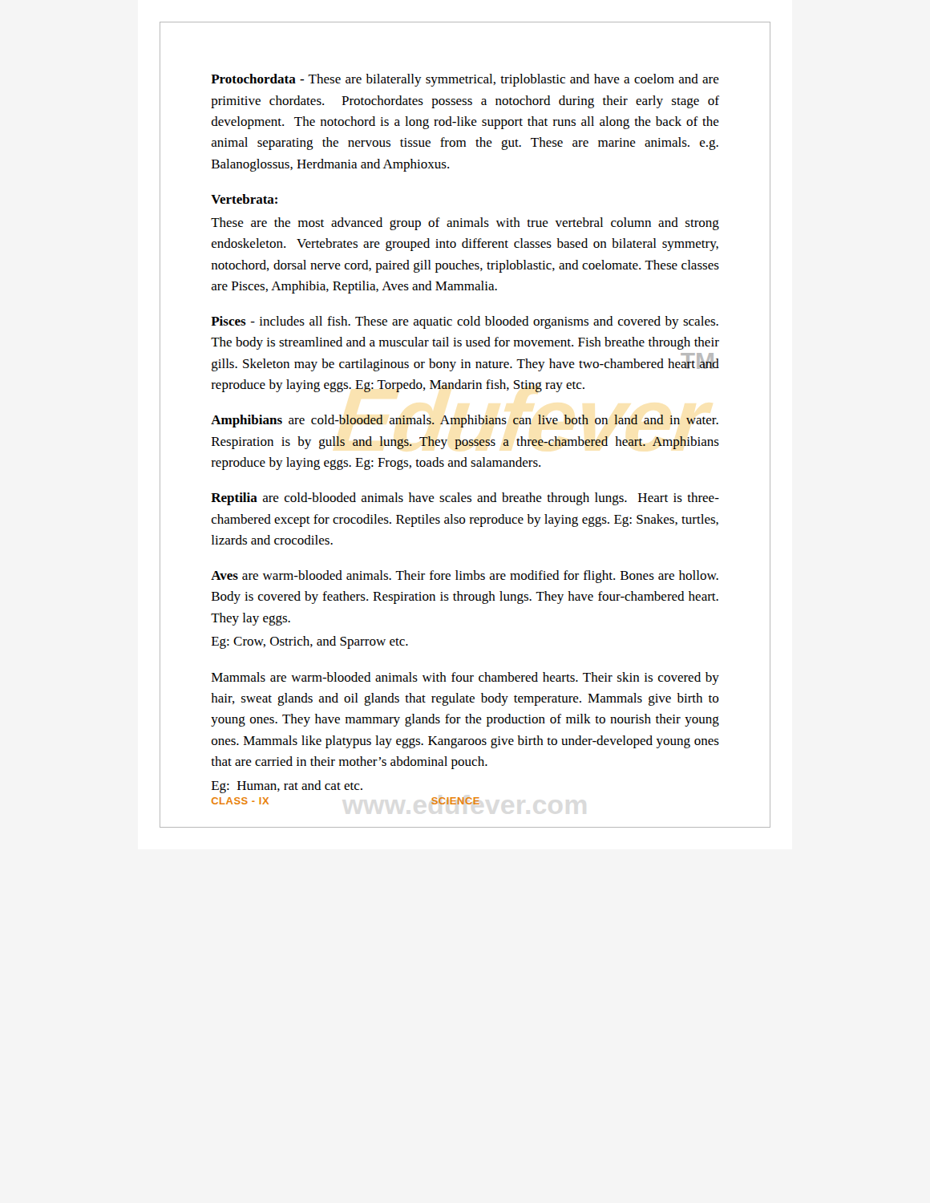Edufever
TM
www.edufever.com
Protochordata - These are bilaterally symmetrical, triploblastic and have a coelom and are primitive chordates. Protochordates possess a notochord during their early stage of development. The notochord is a long rod-like support that runs all along the back of the animal separating the nervous tissue from the gut. These are marine animals. e.g. Balanoglossus, Herdmania and Amphioxus.
Vertebrata:
These are the most advanced group of animals with true vertebral column and strong endoskeleton. Vertebrates are grouped into different classes based on bilateral symmetry, notochord, dorsal nerve cord, paired gill pouches, triploblastic, and coelomate. These classes are Pisces, Amphibia, Reptilia, Aves and Mammalia.
Pisces - includes all fish. These are aquatic cold blooded organisms and covered by scales. The body is streamlined and a muscular tail is used for movement. Fish breathe through their gills. Skeleton may be cartilaginous or bony in nature. They have two-chambered heart and reproduce by laying eggs. Eg: Torpedo, Mandarin fish, Sting ray etc.
Amphibians are cold-blooded animals. Amphibians can live both on land and in water. Respiration is by gulls and lungs. They possess a three-chambered heart. Amphibians reproduce by laying eggs. Eg: Frogs, toads and salamanders.
Reptilia are cold-blooded animals have scales and breathe through lungs. Heart is three-chambered except for crocodiles. Reptiles also reproduce by laying eggs. Eg: Snakes, turtles, lizards and crocodiles.
Aves are warm-blooded animals. Their fore limbs are modified for flight. Bones are hollow. Body is covered by feathers. Respiration is through lungs. They have four-chambered heart. They lay eggs.
Eg: Crow, Ostrich, and Sparrow etc.
Mammals are warm-blooded animals with four chambered hearts. Their skin is covered by hair, sweat glands and oil glands that regulate body temperature. Mammals give birth to young ones. They have mammary glands for the production of milk to nourish their young ones. Mammals like platypus lay eggs. Kangaroos give birth to under-developed young ones that are carried in their mother’s abdominal pouch.
Eg: Human, rat and cat etc.
CLASS - IX SCIENCE